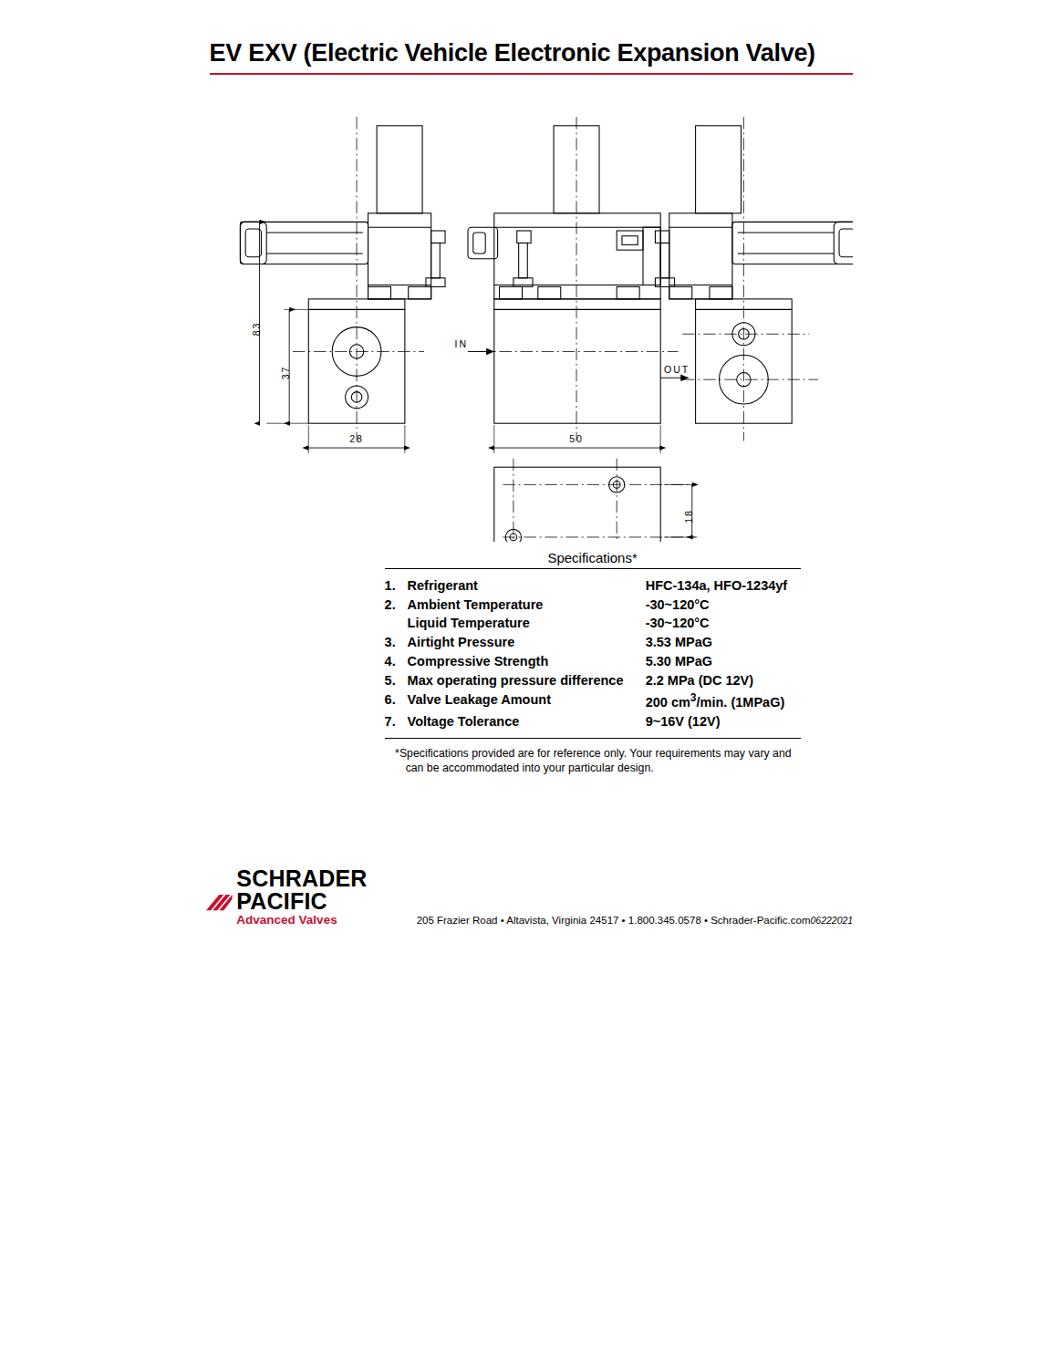EV EXV (Electric Vehicle Electronic Expansion Valve)
83 37 28 50 18 31 IN OUT
Specifications*
| 1. | Refrigerant | HFC-134a, HFO-1234yf |
| 2. | Ambient Temperature | -30~120°C |
| | Liquid Temperature | -30~120°C |
| 3. | Airtight Pressure | 3.53 MPaG |
| 4. | Compressive Strength | 5.30 MPaG |
| 5. | Max operating pressure difference | 2.2 MPa (DC 12V) |
| 6. | Valve Leakage Amount | 200 cm 3 /min. (1MPaG) |
| 7. | Voltage Tolerance | 9~16V (12V) |
*Specifications provided are for reference only. Your requirements may vary and can be accommodated into your particular design.
SCHRADER PACIFIC Advanced Valves
205 Frazier Road • Altavista, Virginia 24517 • 1.800.345.0578 • Schrader-Pacific.com
06222021